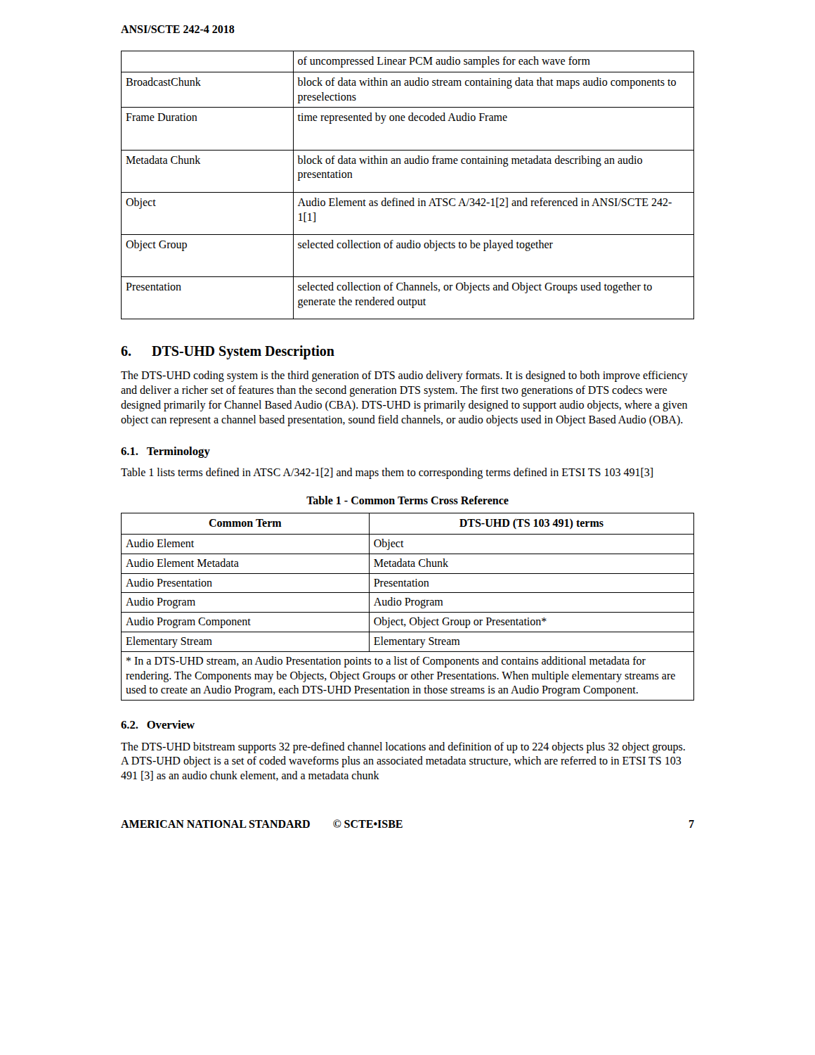ANSI/SCTE 242-4 2018
| | of uncompressed Linear PCM audio samples for each wave form |
| BroadcastChunk | block of data within an audio stream containing data that maps audio components to preselections |
| Frame Duration | time represented by one decoded Audio Frame |
| Metadata Chunk | block of data within an audio frame containing metadata describing an audio presentation |
| Object | Audio Element as defined in ATSC A/342-1[2] and referenced in ANSI/SCTE 242-1[1] |
| Object Group | selected collection of audio objects to be played together |
| Presentation | selected collection of Channels, or Objects and Object Groups used together to generate the rendered output |
6. DTS-UHD System Description
The DTS-UHD coding system is the third generation of DTS audio delivery formats. It is designed to both improve efficiency and deliver a richer set of features than the second generation DTS system. The first two generations of DTS codecs were designed primarily for Channel Based Audio (CBA). DTS-UHD is primarily designed to support audio objects, where a given object can represent a channel based presentation, sound field channels, or audio objects used in Object Based Audio (OBA).
6.1. Terminology
Table 1 lists terms defined in ATSC A/342-1[2] and maps them to corresponding terms defined in ETSI TS 103 491[3]
Table 1 - Common Terms Cross Reference
| Common Term | DTS-UHD (TS 103 491) terms |
| --- | --- |
| Audio Element | Object |
| Audio Element Metadata | Metadata Chunk |
| Audio Presentation | Presentation |
| Audio Program | Audio Program |
| Audio Program Component | Object, Object Group or Presentation* |
| Elementary Stream | Elementary Stream |
| * In a DTS-UHD stream, an Audio Presentation points to a list of Components and contains additional metadata for rendering. The Components may be Objects, Object Groups or other Presentations. When multiple elementary streams are used to create an Audio Program, each DTS-UHD Presentation in those streams is an Audio Program Component. |
6.2. Overview
The DTS-UHD bitstream supports 32 pre-defined channel locations and definition of up to 224 objects plus 32 object groups. A DTS-UHD object is a set of coded waveforms plus an associated metadata structure, which are referred to in ETSI TS 103 491 [3] as an audio chunk element, and a metadata chunk
AMERICAN NATIONAL STANDARD © SCTE•ISBE 7